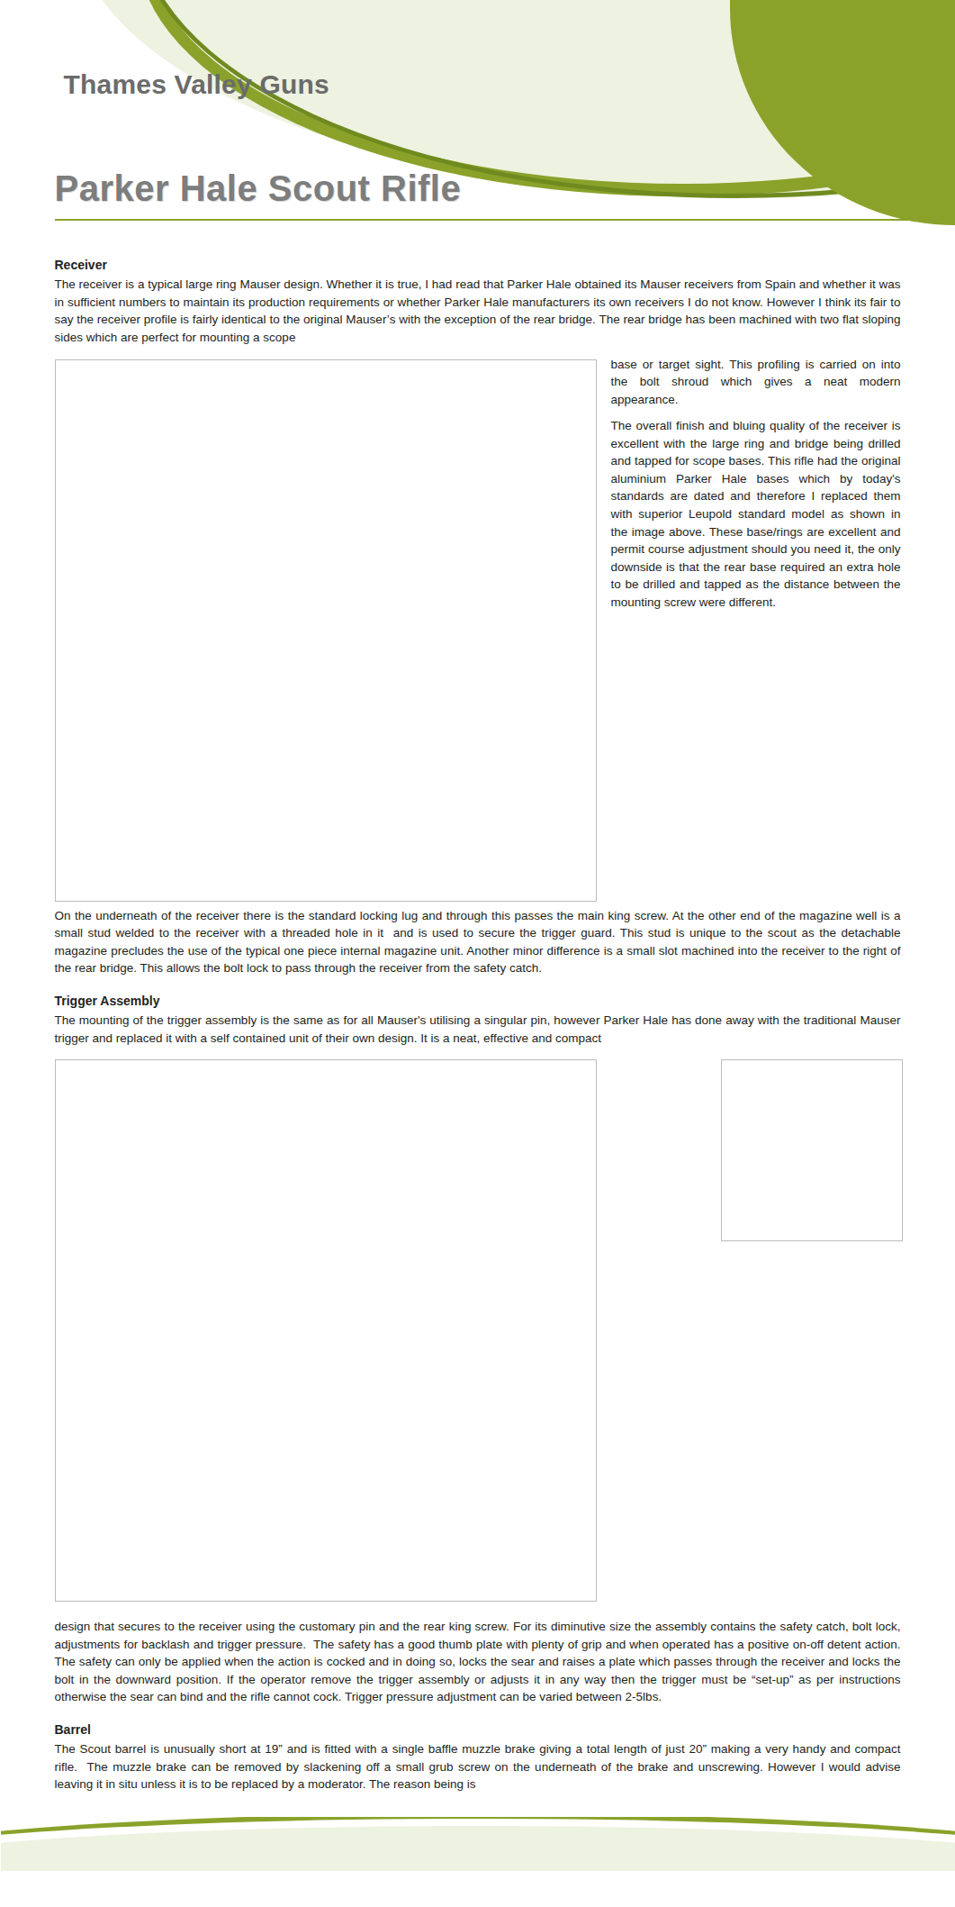Thames Valley Guns
Parker Hale Scout Rifle
Receiver
The receiver is a typical large ring Mauser design. Whether it is true, I had read that Parker Hale obtained its Mauser receivers from Spain and whether it was in sufficient numbers to maintain its production requirements or whether Parker Hale manufacturers its own receivers I do not know. However I think its fair to say the receiver profile is fairly identical to the original Mauser’s with the exception of the rear bridge. The rear bridge has been machined with two flat sloping sides which are perfect for mounting a scope
base or target sight. This profiling is carried on into the bolt shroud which gives a neat modern appearance.
The overall finish and bluing quality of the receiver is excellent with the large ring and bridge being drilled and tapped for scope bases. This rifle had the original aluminium Parker Hale bases which by today's standards are dated and therefore I replaced them with superior Leupold standard model as shown in the image above. These base/rings are excellent and permit course adjustment should you need it, the only downside is that the rear base required an extra hole to be drilled and tapped as the distance between the mounting screw were different.
On the underneath of the receiver there is the standard locking lug and through this passes the main king screw. At the other end of the magazine well is a small stud welded to the receiver with a threaded hole in it and is used to secure the trigger guard. This stud is unique to the scout as the detachable magazine precludes the use of the typical one piece internal magazine unit. Another minor difference is a small slot machined into the receiver to the right of the rear bridge. This allows the bolt lock to pass through the receiver from the safety catch.
Trigger Assembly
The mounting of the trigger assembly is the same as for all Mauser's utilising a singular pin, however Parker Hale has done away with the traditional Mauser trigger and replaced it with a self contained unit of their own design. It is a neat, effective and compact
design that secures to the receiver using the customary pin and the rear king screw. For its diminutive size the assembly contains the safety catch, bolt lock, adjustments for backlash and trigger pressure. The safety has a good thumb plate with plenty of grip and when operated has a positive on-off detent action. The safety can only be applied when the action is cocked and in doing so, locks the sear and raises a plate which passes through the receiver and locks the bolt in the downward position. If the operator remove the trigger assembly or adjusts it in any way then the trigger must be “set-up” as per instructions otherwise the sear can bind and the rifle cannot cock. Trigger pressure adjustment can be varied between 2-5lbs.
Barrel
The Scout barrel is unusually short at 19” and is fitted with a single baffle muzzle brake giving a total length of just 20” making a very handy and compact rifle. The muzzle brake can be removed by slackening off a small grub screw on the underneath of the brake and unscrewing. However I would advise leaving it in situ unless it is to be replaced by a moderator. The reason being is